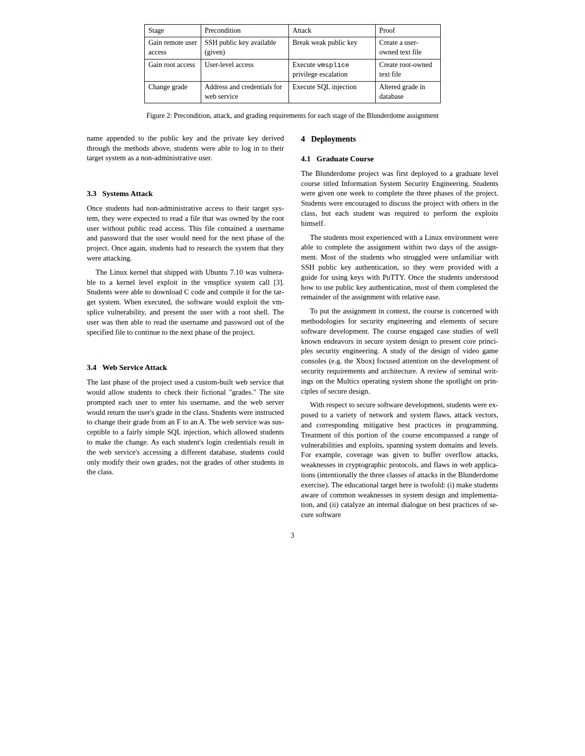| Stage | Precondition | Attack | Proof |
| --- | --- | --- | --- |
| Gain remote user access | SSH public key available (given) | Break weak public key | Create a user-owned text file |
| Gain root access | User-level access | Execute vmsplice privilege escalation | Create root-owned text file |
| Change grade | Address and credentials for web service | Execute SQL injection | Altered grade in database |
Figure 2: Precondition, attack, and grading requirements for each stage of the Blunderdome assignment
name appended to the public key and the private key derived through the methods above, students were able to log in to their target system as a non-administrative user.
3.3 Systems Attack
Once students had non-administrative access to their target system, they were expected to read a file that was owned by the root user without public read access. This file contained a username and password that the user would need for the next phase of the project. Once again, students had to research the system that they were attacking.
The Linux kernel that shipped with Ubuntu 7.10 was vulnerable to a kernel level exploit in the vmsplice system call [3]. Students were able to download C code and compile it for the target system. When executed, the software would exploit the vmsplice vulnerability, and present the user with a root shell. The user was then able to read the username and password out of the specified file to continue to the next phase of the project.
3.4 Web Service Attack
The last phase of the project used a custom-built web service that would allow students to check their fictional "grades." The site prompted each user to enter his username, and the web server would return the user's grade in the class. Students were instructed to change their grade from an F to an A. The web service was susceptible to a fairly simple SQL injection, which allowed students to make the change. As each student's login credentials result in the web service's accessing a different database, students could only modify their own grades, not the grades of other students in the class.
4 Deployments
4.1 Graduate Course
The Blunderdome project was first deployed to a graduate level course titled Information System Security Engineering. Students were given one week to complete the three phases of the project. Students were encouraged to discuss the project with others in the class, but each student was required to perform the exploits himself.
The students most experienced with a Linux environment were able to complete the assignment within two days of the assignment. Most of the students who struggled were unfamiliar with SSH public key authentication, so they were provided with a guide for using keys with PuTTY. Once the students understood how to use public key authentication, most of them completed the remainder of the assignment with relative ease.
To put the assignment in context, the course is concerned with methodologies for security engineering and elements of secure software development. The course engaged case studies of well known endeavors in secure system design to present core principles security engineering. A study of the design of video game consoles (e.g. the Xbox) focused attention on the development of security requirements and architecture. A review of seminal writings on the Multics operating system shone the spotlight on principles of secure design.
With respect to secure software development, students were exposed to a variety of network and system flaws, attack vectors, and corresponding mitigative best practices in programming. Treatment of this portion of the course encompassed a range of vulnerabilities and exploits, spanning system domains and levels. For example, coverage was given to buffer overflow attacks, weaknesses in cryptographic protocols, and flaws in web applications (intentionally the three classes of attacks in the Blunderdome exercise). The educational target here is twofold: (i) make students aware of common weaknesses in system design and implementation, and (ii) catalyze an internal dialogue on best practices of secure software
3